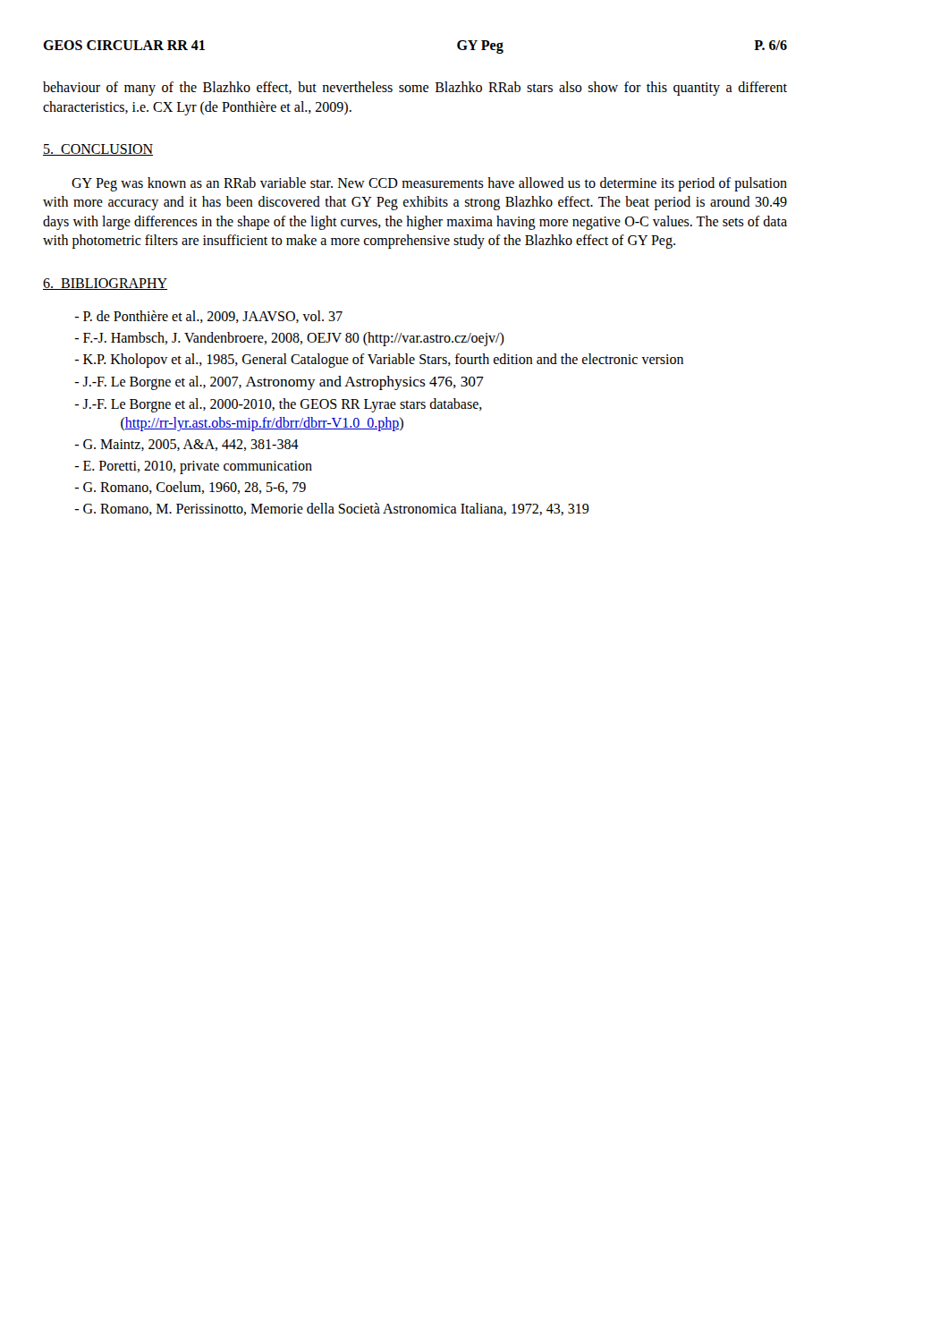GEOS CIRCULAR RR 41 GY Peg P. 6/6
behaviour of many of the Blazhko effect, but nevertheless some Blazhko RRab stars also show for this quantity a different characteristics, i.e. CX Lyr (de Ponthière et al., 2009).
5. CONCLUSION
GY Peg was known as an RRab variable star. New CCD measurements have allowed us to determine its period of pulsation with more accuracy and it has been discovered that GY Peg exhibits a strong Blazhko effect. The beat period is around 30.49 days with large differences in the shape of the light curves, the higher maxima having more negative O-C values. The sets of data with photometric filters are insufficient to make a more comprehensive study of the Blazhko effect of GY Peg.
6. BIBLIOGRAPHY
P. de Ponthière et al., 2009, JAAVSO, vol. 37
F.-J. Hambsch, J. Vandenbroere, 2008, OEJV 80 (http://var.astro.cz/oejv/)
K.P. Kholopov et al., 1985, General Catalogue of Variable Stars, fourth edition and the electronic version
J.-F. Le Borgne et al., 2007, Astronomy and Astrophysics 476, 307
J.-F. Le Borgne et al., 2000-2010, the GEOS RR Lyrae stars database, (http://rr-lyr.ast.obs-mip.fr/dbrr/dbrr-V1.0_0.php)
G. Maintz, 2005, A&A, 442, 381-384
E. Poretti, 2010, private communication
G. Romano, Coelum, 1960, 28, 5-6, 79
G. Romano, M. Perissinotto, Memorie della Società Astronomica Italiana, 1972, 43, 319